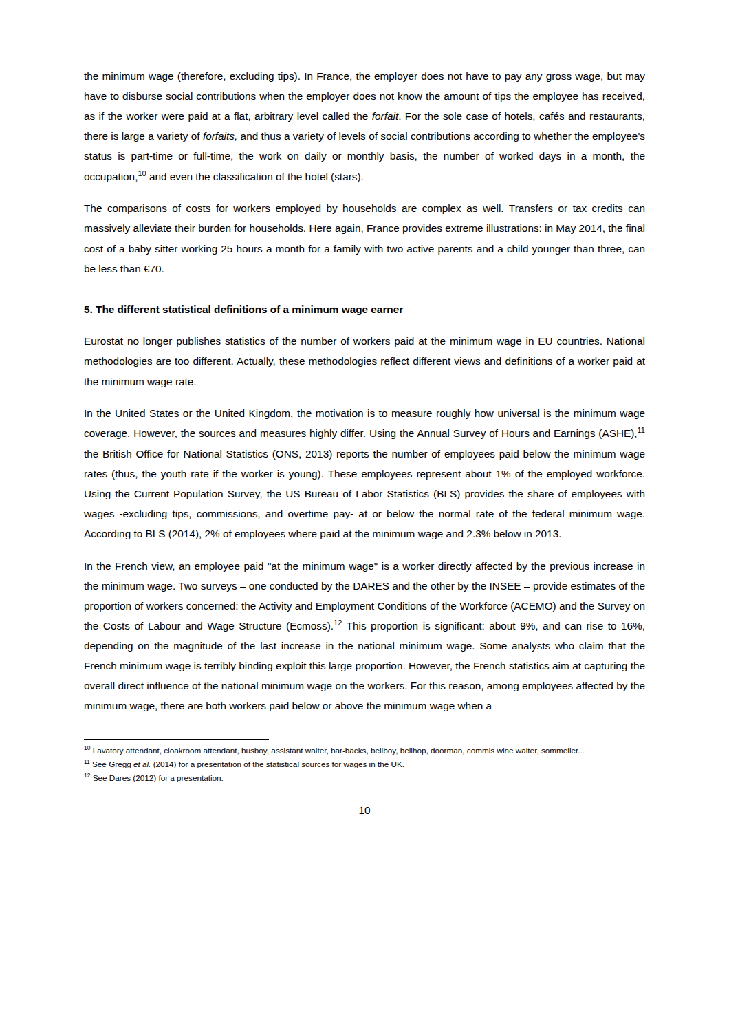the minimum wage (therefore, excluding tips). In France, the employer does not have to pay any gross wage, but may have to disburse social contributions when the employer does not know the amount of tips the employee has received, as if the worker were paid at a flat, arbitrary level called the forfait. For the sole case of hotels, cafés and restaurants, there is large a variety of forfaits, and thus a variety of levels of social contributions according to whether the employee's status is part-time or full-time, the work on daily or monthly basis, the number of worked days in a month, the occupation,10 and even the classification of the hotel (stars).
The comparisons of costs for workers employed by households are complex as well. Transfers or tax credits can massively alleviate their burden for households. Here again, France provides extreme illustrations: in May 2014, the final cost of a baby sitter working 25 hours a month for a family with two active parents and a child younger than three, can be less than €70.
5. The different statistical definitions of a minimum wage earner
Eurostat no longer publishes statistics of the number of workers paid at the minimum wage in EU countries. National methodologies are too different. Actually, these methodologies reflect different views and definitions of a worker paid at the minimum wage rate.
In the United States or the United Kingdom, the motivation is to measure roughly how universal is the minimum wage coverage. However, the sources and measures highly differ. Using the Annual Survey of Hours and Earnings (ASHE),11 the British Office for National Statistics (ONS, 2013) reports the number of employees paid below the minimum wage rates (thus, the youth rate if the worker is young). These employees represent about 1% of the employed workforce. Using the Current Population Survey, the US Bureau of Labor Statistics (BLS) provides the share of employees with wages -excluding tips, commissions, and overtime pay- at or below the normal rate of the federal minimum wage. According to BLS (2014), 2% of employees where paid at the minimum wage and 2.3% below in 2013.
In the French view, an employee paid "at the minimum wage" is a worker directly affected by the previous increase in the minimum wage. Two surveys – one conducted by the DARES and the other by the INSEE – provide estimates of the proportion of workers concerned: the Activity and Employment Conditions of the Workforce (ACEMO) and the Survey on the Costs of Labour and Wage Structure (Ecmoss).12 This proportion is significant: about 9%, and can rise to 16%, depending on the magnitude of the last increase in the national minimum wage. Some analysts who claim that the French minimum wage is terribly binding exploit this large proportion. However, the French statistics aim at capturing the overall direct influence of the national minimum wage on the workers. For this reason, among employees affected by the minimum wage, there are both workers paid below or above the minimum wage when a
10 Lavatory attendant, cloakroom attendant, busboy, assistant waiter, bar-backs, bellboy, bellhop, doorman, commis wine waiter, sommelier...
11 See Gregg et al. (2014) for a presentation of the statistical sources for wages in the UK.
12 See Dares (2012) for a presentation.
10